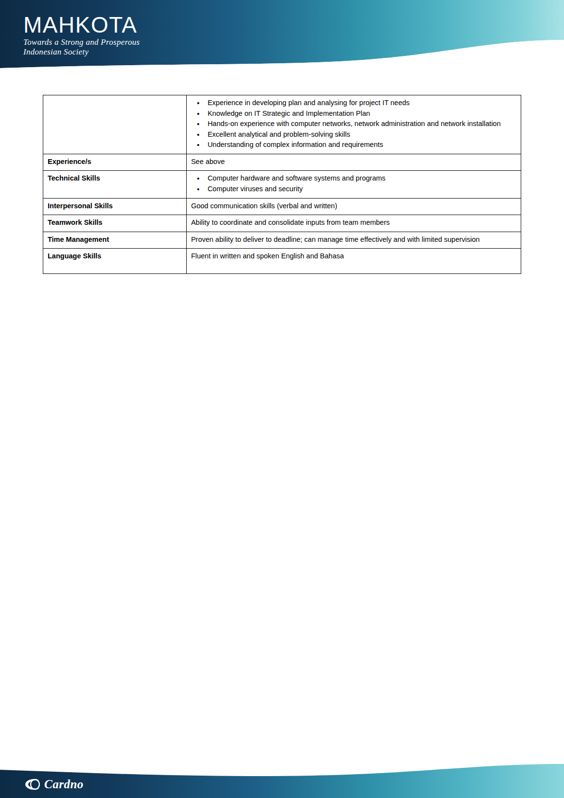MAHKOTA
Towards a Strong and Prosperous
Indonesian Society
| | Experience in developing plan and analysing for project IT needs Knowledge on IT Strategic and Implementation Plan Hands-on experience with computer networks, network administration and network installation Excellent analytical and problem-solving skills Understanding of complex information and requirements |
| Experience/s | See above |
| Technical Skills | Computer hardware and software systems and programs Computer viruses and security |
| Interpersonal Skills | Good communication skills (verbal and written) |
| Teamwork Skills | Ability to coordinate and consolidate inputs from team members |
| Time Management | Proven ability to deliver to deadline; can manage time effectively and with limited supervision |
| Language Skills | Fluent in written and spoken English and Bahasa |
Cardno